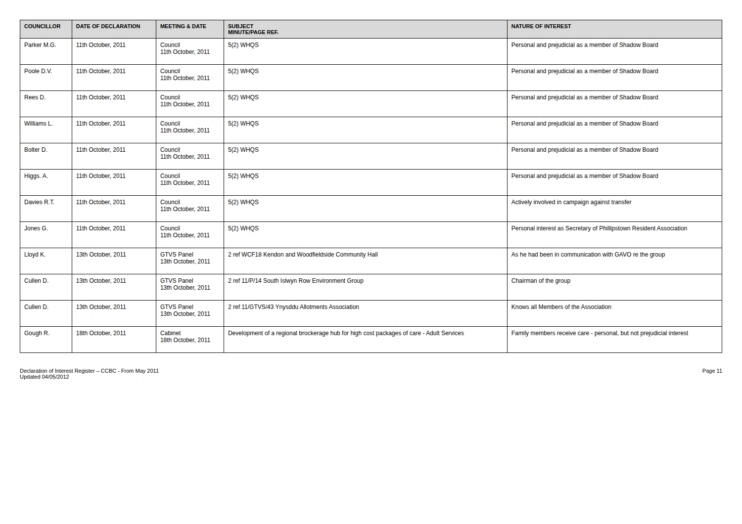| Councillor | Date of Declaration | Meeting & Date | Subject Minute/Page Ref. | Nature of Interest |
| --- | --- | --- | --- | --- |
| Parker M.G. | 11th October, 2011 | Council 11th October, 2011 | 5(2) WHQS | Personal and prejudicial as a member of Shadow Board |
| Poole D.V. | 11th October, 2011 | Council 11th October, 2011 | 5(2) WHQS | Personal and prejudicial as a member of Shadow Board |
| Rees D. | 11th October, 2011 | Council 11th October, 2011 | 5(2) WHQS | Personal and prejudicial as a member of Shadow Board |
| Williams L. | 11th October, 2011 | Council 11th October, 2011 | 5(2) WHQS | Personal and prejudicial as a member of Shadow Board |
| Bolter D. | 11th October, 2011 | Council 11th October, 2011 | 5(2) WHQS | Personal and prejudicial as a member of Shadow Board |
| Higgs. A. | 11th October, 2011 | Council 11th October, 2011 | 5(2) WHQS | Personal and prejudicial as a member of Shadow Board |
| Davies R.T. | 11th October, 2011 | Council 11th October, 2011 | 5(2) WHQS | Actively involved in campaign against transfer |
| Jones G. | 11th October, 2011 | Council 11th October, 2011 | 5(2) WHQS | Personal interest as Secretary of Phillipstown Resident Association |
| Lloyd K. | 13th October, 2011 | GTVS Panel 13th October, 2011 | 2 ref WCF18 Kendon and Woodfieldside Community Hall | As he had been in communication with GAVO re the group |
| Cullen D. | 13th October, 2011 | GTVS Panel 13th October, 2011 | 2 ref 11/P/14 South Islwyn Row Environment Group | Chairman of the group |
| Cullen D. | 13th October, 2011 | GTVS Panel 13th October, 2011 | 2 ref 11/GTVS/43 Ynysddu Allotments Association | Knows all Members of the Association |
| Gough R. | 18th October, 2011 | Cabinet 18th October, 2011 | Development of a regional brockerage hub for high cost packages of care - Adult Services | Family members receive care - personal, but not prejudicial interest |
Declaration of Interest Register – CCBC - From May 2011
Updated 04/05/2012 Page 11